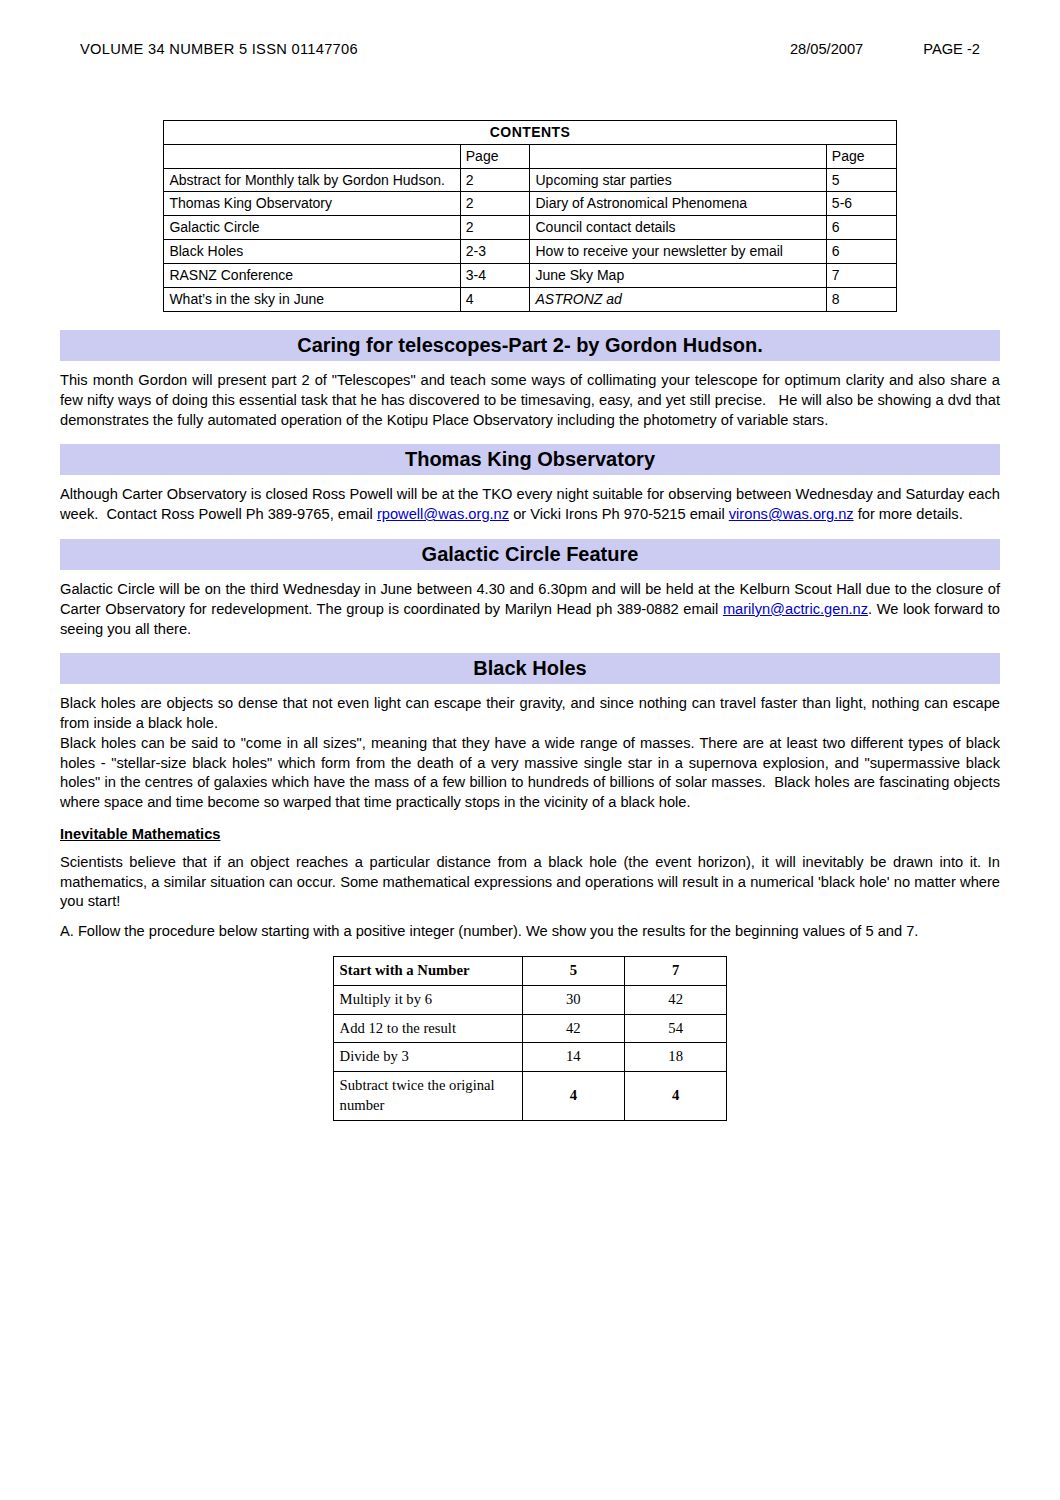VOLUME 34 NUMBER 5 ISSN 01147706 28/05/2007 PAGE -2
CONTENTS
| | Page | | Page |
| Abstract for Monthly talk by Gordon Hudson. | 2 | Upcoming star parties | 5 |
| Thomas King Observatory | 2 | Diary of Astronomical Phenomena | 5-6 |
| Galactic Circle | 2 | Council contact details | 6 |
| Black Holes | 2-3 | How to receive your newsletter by email | 6 |
| RASNZ Conference | 3-4 | June Sky Map | 7 |
| What’s in the sky in June | 4 | ASTRONZ ad | 8 |
Caring for telescopes-Part 2- by Gordon Hudson.
This month Gordon will present part 2 of "Telescopes" and teach some ways of collimating your telescope for optimum clarity and also share a few nifty ways of doing this essential task that he has discovered to be timesaving, easy, and yet still precise. He will also be showing a dvd that demonstrates the fully automated operation of the Kotipu Place Observatory including the photometry of variable stars.
Thomas King Observatory
Although Carter Observatory is closed Ross Powell will be at the TKO every night suitable for observing between Wednesday and Saturday each week. Contact Ross Powell Ph 389-9765, email rpowell@was.org.nz or Vicki Irons Ph 970-5215 email virons@was.org.nz for more details.
Galactic Circle Feature
Galactic Circle will be on the third Wednesday in June between 4.30 and 6.30pm and will be held at the Kelburn Scout Hall due to the closure of Carter Observatory for redevelopment. The group is coordinated by Marilyn Head ph 389-0882 email marilyn@actric.gen.nz. We look forward to seeing you all there.
Black Holes
Black holes are objects so dense that not even light can escape their gravity, and since nothing can travel faster than light, nothing can escape from inside a black hole.
Black holes can be said to "come in all sizes", meaning that they have a wide range of masses. There are at least two different types of black holes - "stellar-size black holes" which form from the death of a very massive single star in a supernova explosion, and "supermassive black holes" in the centres of galaxies which have the mass of a few billion to hundreds of billions of solar masses. Black holes are fascinating objects where space and time become so warped that time practically stops in the vicinity of a black hole.
Inevitable Mathematics
Scientists believe that if an object reaches a particular distance from a black hole (the event horizon), it will inevitably be drawn into it. In mathematics, a similar situation can occur. Some mathematical expressions and operations will result in a numerical 'black hole' no matter where you start!
A. Follow the procedure below starting with a positive integer (number). We show you the results for the beginning values of 5 and 7.
| Start with a Number | 5 | 7 |
| Multiply it by 6 | 30 | 42 |
| Add 12 to the result | 42 | 54 |
| Divide by 3 | 14 | 18 |
| Subtract twice the original number | 4 | 4 |